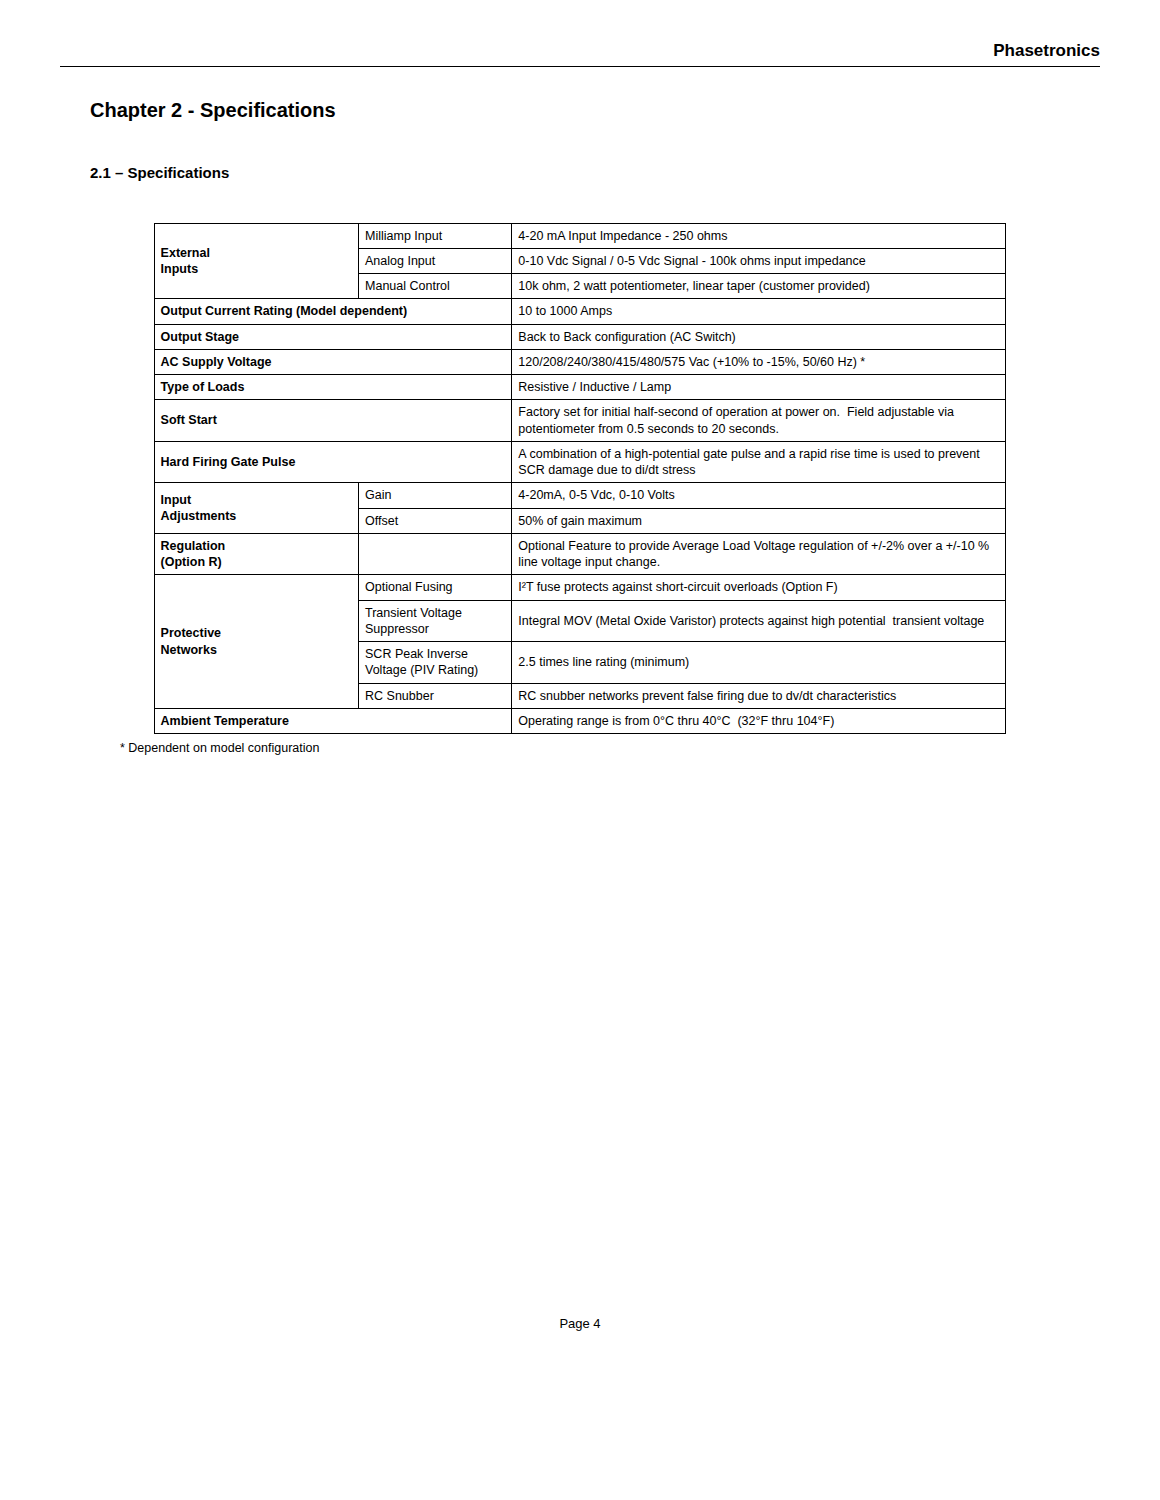Phasetronics
Chapter 2 - Specifications
2.1 – Specifications
| External Inputs | Milliamp Input | 4-20 mA Input Impedance - 250 ohms |
| Analog Input | 0-10 Vdc Signal / 0-5 Vdc Signal - 100k ohms input impedance |
| Manual Control | 10k ohm, 2 watt potentiometer, linear taper (customer provided) |
| Output Current Rating (Model dependent) | 10 to 1000 Amps |
| Output Stage | Back to Back configuration (AC Switch) |
| AC Supply Voltage | 120/208/240/380/415/480/575 Vac (+10% to -15%, 50/60 Hz) * |
| Type of Loads | Resistive / Inductive / Lamp |
| Soft Start | Factory set for initial half-second of operation at power on. Field adjustable via potentiometer from 0.5 seconds to 20 seconds. |
| Hard Firing Gate Pulse | A combination of a high-potential gate pulse and a rapid rise time is used to prevent SCR damage due to di/dt stress |
| Input Adjustments | Gain | 4-20mA, 0-5 Vdc, 0-10 Volts |
| Offset | 50% of gain maximum |
| Regulation (Option R) | | Optional Feature to provide Average Load Voltage regulation of +/-2% over a +/-10 % line voltage input change. |
| Protective Networks | Optional Fusing | I²T fuse protects against short-circuit overloads (Option F) |
| Transient Voltage Suppressor | Integral MOV (Metal Oxide Varistor) protects against high potential transient voltage |
| SCR Peak Inverse Voltage (PIV Rating) | 2.5 times line rating (minimum) |
| RC Snubber | RC snubber networks prevent false firing due to dv/dt characteristics |
| Ambient Temperature | Operating range is from 0°C thru 40°C (32°F thru 104°F) |
* Dependent on model configuration
Page 4